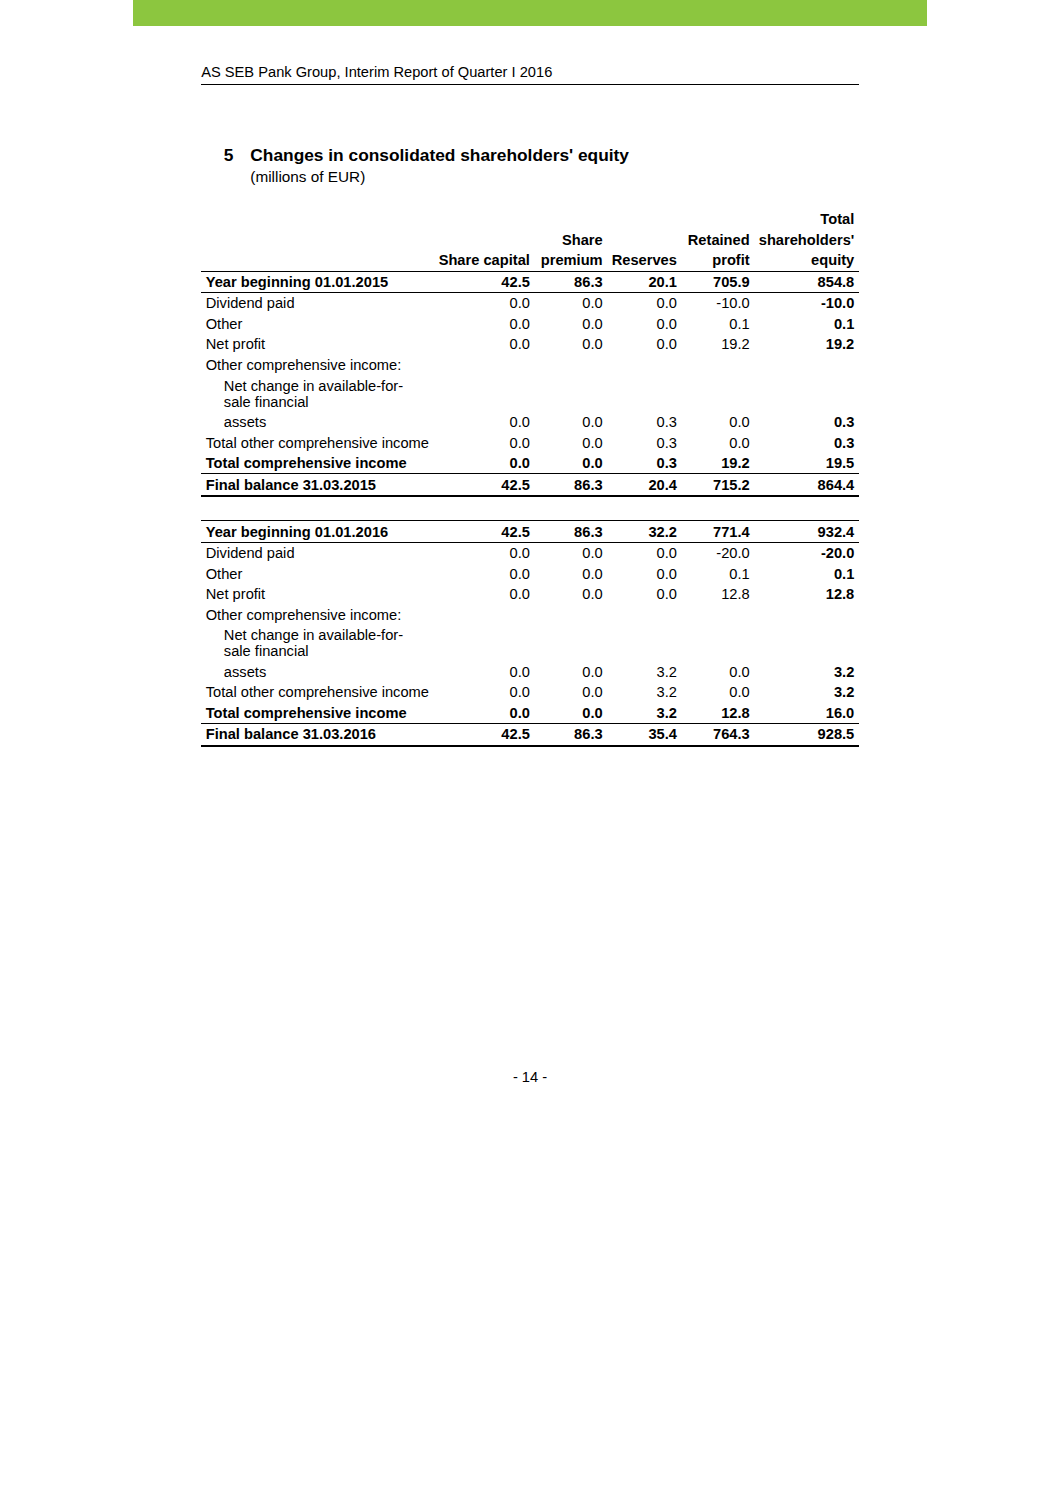AS SEB Pank Group, Interim Report of Quarter I 2016
5 Changes in consolidated shareholders' equity
(millions of EUR)
| | | | | | Total |
| --- | --- | --- | --- | --- | --- |
| | | Share | | Retained | shareholders' |
| | Share capital | premium | Reserves | profit | equity |
| Year beginning 01.01.2015 | 42.5 | 86.3 | 20.1 | 705.9 | 854.8 |
| Dividend paid | 0.0 | 0.0 | 0.0 | -10.0 | -10.0 |
| Other | 0.0 | 0.0 | 0.0 | 0.1 | 0.1 |
| Net profit | 0.0 | 0.0 | 0.0 | 19.2 | 19.2 |
| Other comprehensive income: | | | | | |
| Net change in available-for-sale financial | | | | | |
| assets | 0.0 | 0.0 | 0.3 | 0.0 | 0.3 |
| Total other comprehensive income | 0.0 | 0.0 | 0.3 | 0.0 | 0.3 |
| Total comprehensive income | 0.0 | 0.0 | 0.3 | 19.2 | 19.5 |
| Final balance 31.03.2015 | 42.5 | 86.3 | 20.4 | 715.2 | 864.4 |
| Year beginning 01.01.2016 | 42.5 | 86.3 | 32.2 | 771.4 | 932.4 |
| Dividend paid | 0.0 | 0.0 | 0.0 | -20.0 | -20.0 |
| Other | 0.0 | 0.0 | 0.0 | 0.1 | 0.1 |
| Net profit | 0.0 | 0.0 | 0.0 | 12.8 | 12.8 |
| Other comprehensive income: | | | | | |
| Net change in available-for-sale financial | | | | | |
| assets | 0.0 | 0.0 | 3.2 | 0.0 | 3.2 |
| Total other comprehensive income | 0.0 | 0.0 | 3.2 | 0.0 | 3.2 |
| Total comprehensive income | 0.0 | 0.0 | 3.2 | 12.8 | 16.0 |
| Final balance 31.03.2016 | 42.5 | 86.3 | 35.4 | 764.3 | 928.5 |
- 14 -